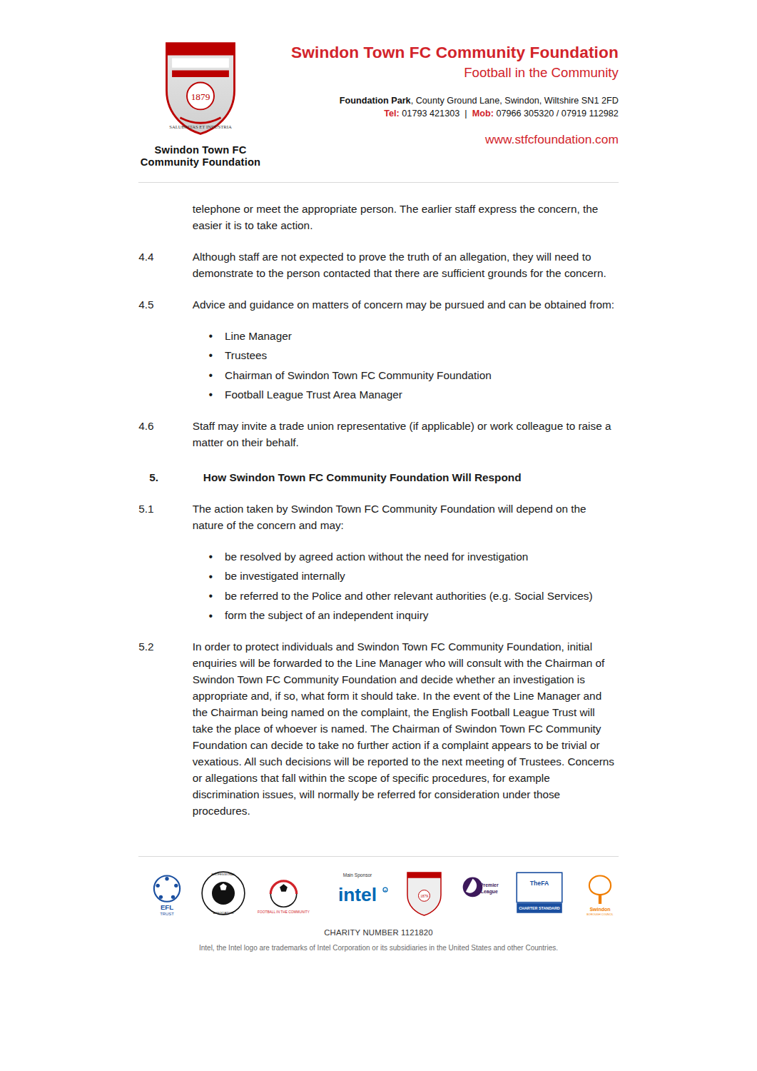Swindon Town FC
Community Foundation
Swindon Town FC Community Foundation
Football in the Community
Foundation Park, County Ground Lane, Swindon, Wiltshire SN1 2FD
Tel: 01793 421303 | Mob: 07966 305320 / 07919 112982
www.stfcfoundation.com
telephone or meet the appropriate person. The earlier staff express the concern, the easier it is to take action.
4.4
Although staff are not expected to prove the truth of an allegation, they will need to demonstrate to the person contacted that there are sufficient grounds for the concern.
4.5
Advice and guidance on matters of concern may be pursued and can be obtained from:
Line Manager
Trustees
Chairman of Swindon Town FC Community Foundation
Football League Trust Area Manager
4.6
Staff may invite a trade union representative (if applicable) or work colleague to raise a matter on their behalf.
5.
How Swindon Town FC Community Foundation Will Respond
5.1
The action taken by Swindon Town FC Community Foundation will depend on the nature of the concern and may:
be resolved by agreed action without the need for investigation
be investigated internally
be referred to the Police and other relevant authorities (e.g. Social Services)
form the subject of an independent inquiry
5.2
In order to protect individuals and Swindon Town FC Community Foundation, initial enquiries will be forwarded to the Line Manager who will consult with the Chairman of Swindon Town FC Community Foundation and decide whether an investigation is appropriate and, if so, what form it should take. In the event of the Line Manager and the Chairman being named on the complaint, the English Football League Trust will take the place of whoever is named. The Chairman of Swindon Town FC Community Foundation can decide to take no further action if a complaint appears to be trivial or vexatious. All such decisions will be reported to the next meeting of Trustees. Concerns or allegations that fall within the scope of specific procedures, for example discrimination issues, will normally be referred for consideration under those procedures.
CHARITY NUMBER 1121820
Intel, the Intel logo are trademarks of Intel Corporation or its subsidiaries in the United States and other Countries.